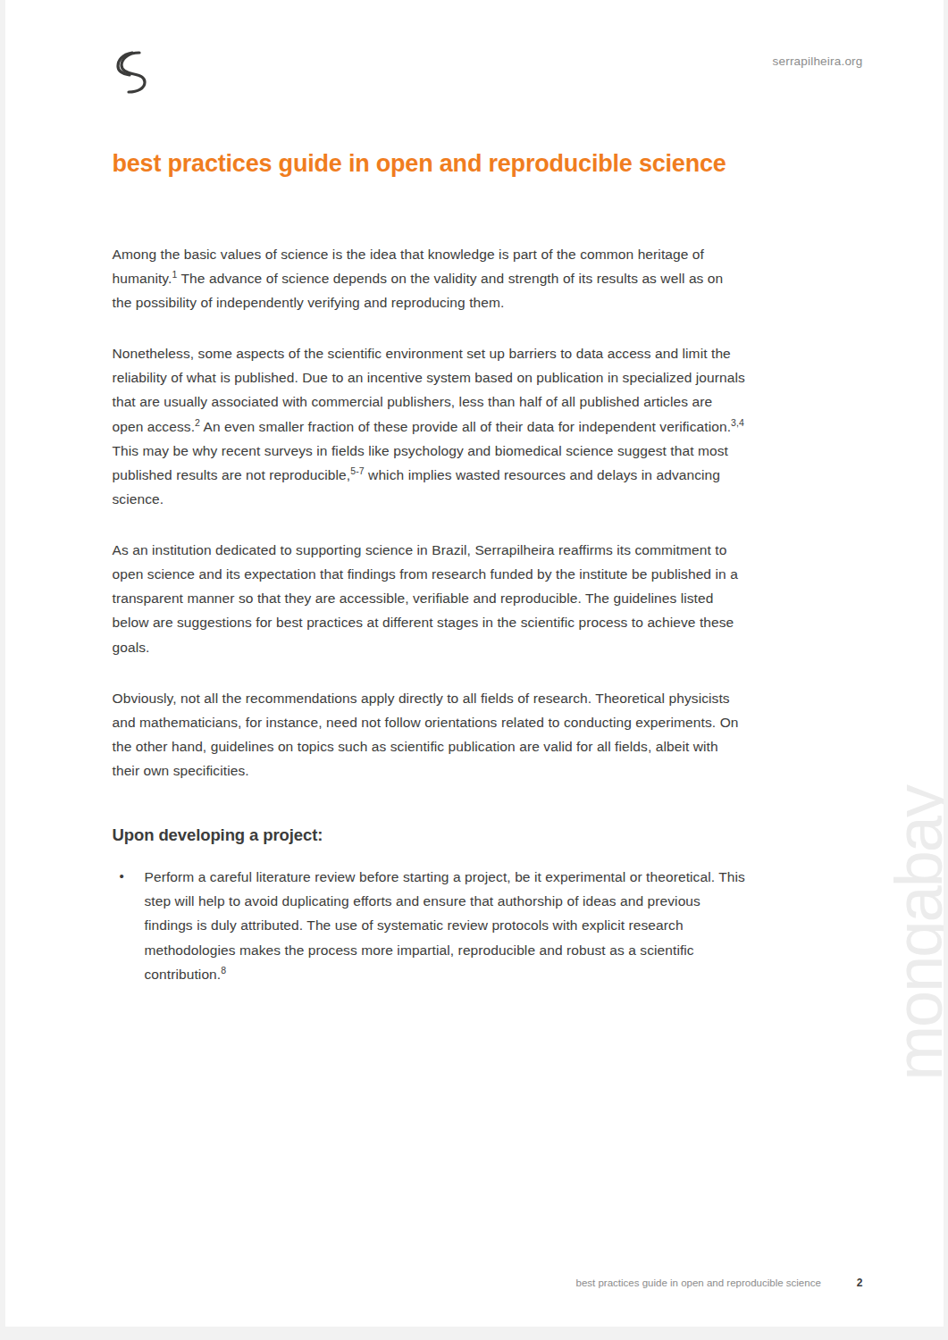serrapilheira.org
best practices guide in open and reproducible science
Among the basic values of science is the idea that knowledge is part of the common heritage of humanity.1 The advance of science depends on the validity and strength of its results as well as on the possibility of independently verifying and reproducing them.
Nonetheless, some aspects of the scientific environment set up barriers to data access and limit the reliability of what is published. Due to an incentive system based on publication in specialized journals that are usually associated with commercial publishers, less than half of all published articles are open access.2 An even smaller fraction of these provide all of their data for independent verification.3,4 This may be why recent surveys in fields like psychology and biomedical science suggest that most published results are not reproducible,5-7 which implies wasted resources and delays in advancing science.
As an institution dedicated to supporting science in Brazil, Serrapilheira reaffirms its commitment to open science and its expectation that findings from research funded by the institute be published in a transparent manner so that they are accessible, verifiable and reproducible. The guidelines listed below are suggestions for best practices at different stages in the scientific process to achieve these goals.
Obviously, not all the recommendations apply directly to all fields of research. Theoretical physicists and mathematicians, for instance, need not follow orientations related to conducting experiments. On the other hand, guidelines on topics such as scientific publication are valid for all fields, albeit with their own specificities.
Upon developing a project:
Perform a careful literature review before starting a project, be it experimental or theoretical. This step will help to avoid duplicating efforts and ensure that authorship of ideas and previous findings is duly attributed. The use of systematic review protocols with explicit research methodologies makes the process more impartial, reproducible and robust as a scientific contribution.8
mongabay
best practices guide in open and reproducible science 2